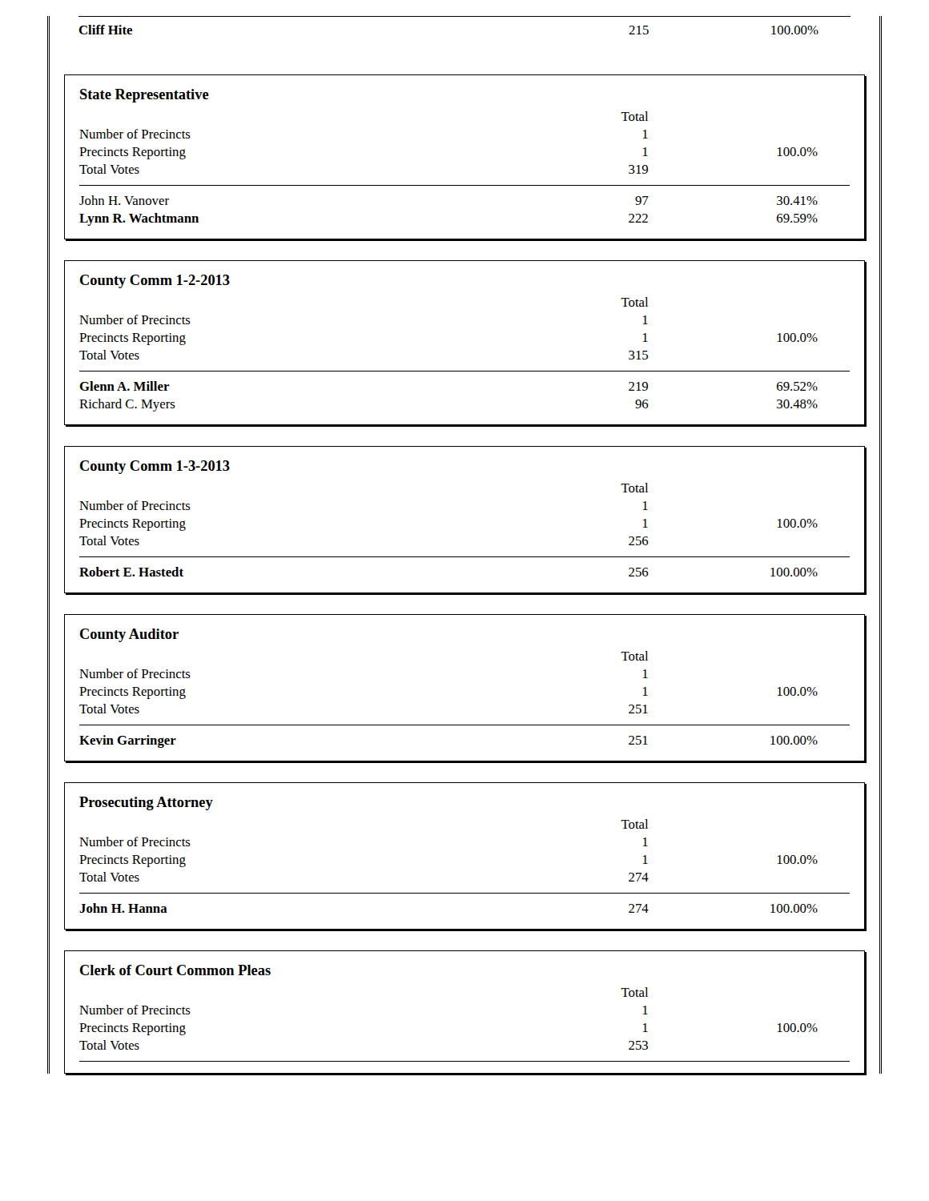| Cliff Hite | 215 | 100.00% |
State Representative
| | Total | |
| Number of Precincts | 1 | |
| Precincts Reporting | 1 | 100.0% |
| Total Votes | 319 | |
| John H. Vanover | 97 | 30.41% |
| Lynn R. Wachtmann | 222 | 69.59% |
County Comm 1-2-2013
| | Total | |
| Number of Precincts | 1 | |
| Precincts Reporting | 1 | 100.0% |
| Total Votes | 315 | |
| Glenn A. Miller | 219 | 69.52% |
| Richard C. Myers | 96 | 30.48% |
County Comm 1-3-2013
| | Total | |
| Number of Precincts | 1 | |
| Precincts Reporting | 1 | 100.0% |
| Total Votes | 256 | |
| Robert E. Hastedt | 256 | 100.00% |
County Auditor
| | Total | |
| Number of Precincts | 1 | |
| Precincts Reporting | 1 | 100.0% |
| Total Votes | 251 | |
| Kevin Garringer | 251 | 100.00% |
Prosecuting Attorney
| | Total | |
| Number of Precincts | 1 | |
| Precincts Reporting | 1 | 100.0% |
| Total Votes | 274 | |
| John H. Hanna | 274 | 100.00% |
Clerk of Court Common Pleas
| | Total | |
| Number of Precincts | 1 | |
| Precincts Reporting | 1 | 100.0% |
| Total Votes | 253 | |